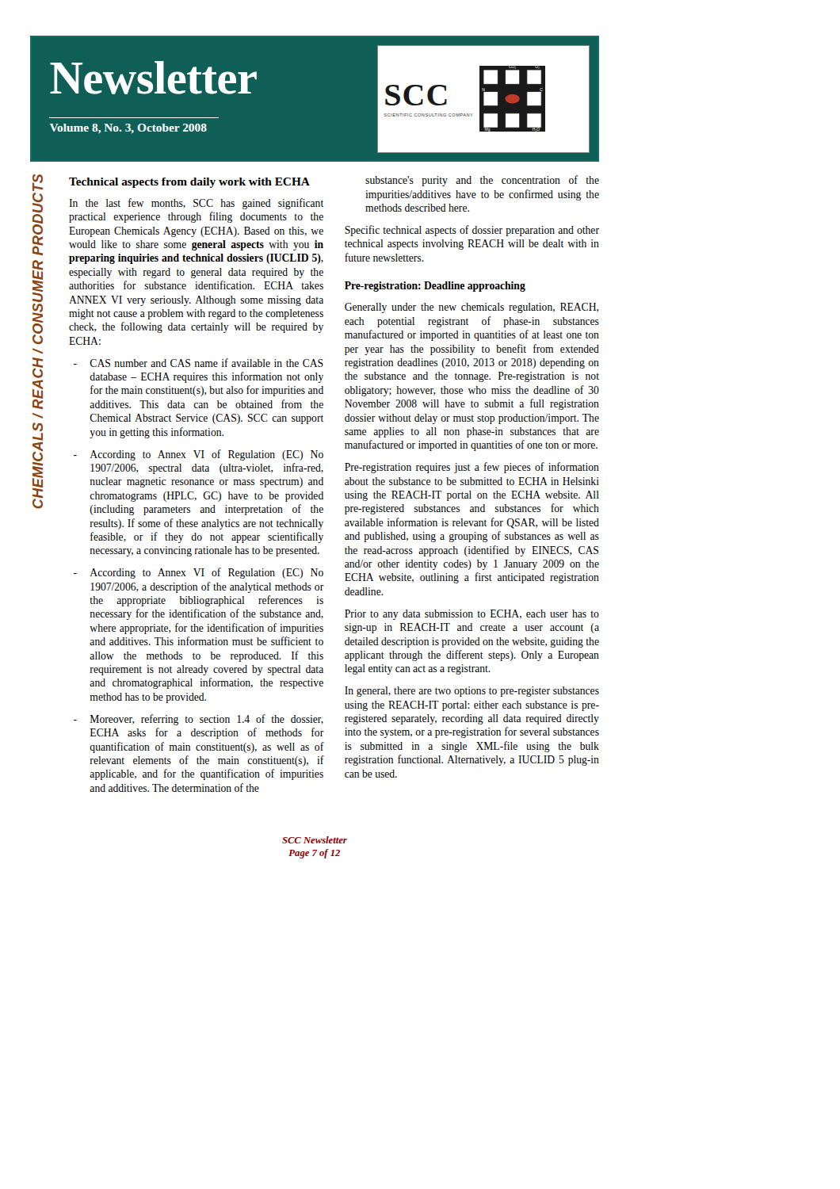Newsletter
Volume 8, No. 3, October 2008
SCC
SCIENTIFIC CONSULTING COMPANY
CO₂ O₂ N C Mg H₂O
CHEMICALS / REACH / CONSUMER PRODUCTS
Technical aspects from daily work with ECHA
In the last few months, SCC has gained significant practical experience through filing documents to the European Chemicals Agency (ECHA). Based on this, we would like to share some general aspects with you in preparing inquiries and technical dossiers (IUCLID 5), especially with regard to general data required by the authorities for substance identification. ECHA takes ANNEX VI very seriously. Although some missing data might not cause a problem with regard to the completeness check, the following data certainly will be required by ECHA:
CAS number and CAS name if available in the CAS database – ECHA requires this information not only for the main constituent(s), but also for impurities and additives. This data can be obtained from the Chemical Abstract Service (CAS). SCC can support you in getting this information.
According to Annex VI of Regulation (EC) No 1907/2006, spectral data (ultra-violet, infra-red, nuclear magnetic resonance or mass spectrum) and chromatograms (HPLC, GC) have to be provided (including parameters and interpretation of the results). If some of these analytics are not technically feasible, or if they do not appear scientifically necessary, a convincing rationale has to be presented.
According to Annex VI of Regulation (EC) No 1907/2006, a description of the analytical methods or the appropriate bibliographical references is necessary for the identification of the substance and, where appropriate, for the identification of impurities and additives. This information must be sufficient to allow the methods to be reproduced. If this requirement is not already covered by spectral data and chromatographical information, the respective method has to be provided.
Moreover, referring to section 1.4 of the dossier, ECHA asks for a description of methods for quantification of main constituent(s), as well as of relevant elements of the main constituent(s), if applicable, and for the quantification of impurities and additives. The determination of the
substance's purity and the concentration of the impurities/additives have to be confirmed using the methods described here.
Specific technical aspects of dossier preparation and other technical aspects involving REACH will be dealt with in future newsletters.
Pre-registration: Deadline approaching
Generally under the new chemicals regulation, REACH, each potential registrant of phase-in substances manufactured or imported in quantities of at least one ton per year has the possibility to benefit from extended registration deadlines (2010, 2013 or 2018) depending on the substance and the tonnage. Pre-registration is not obligatory; however, those who miss the deadline of 30 November 2008 will have to submit a full registration dossier without delay or must stop production/import. The same applies to all non phase-in substances that are manufactured or imported in quantities of one ton or more.
Pre-registration requires just a few pieces of information about the substance to be submitted to ECHA in Helsinki using the REACH-IT portal on the ECHA website. All pre-registered substances and substances for which available information is relevant for QSAR, will be listed and published, using a grouping of substances as well as the read-across approach (identified by EINECS, CAS and/or other identity codes) by 1 January 2009 on the ECHA website, outlining a first anticipated registration deadline.
Prior to any data submission to ECHA, each user has to sign-up in REACH-IT and create a user account (a detailed description is provided on the website, guiding the applicant through the different steps). Only a European legal entity can act as a registrant.
In general, there are two options to pre-register substances using the REACH-IT portal: either each substance is pre-registered separately, recording all data required directly into the system, or a pre-registration for several substances is submitted in a single XML-file using the bulk registration functional. Alternatively, a IUCLID 5 plug-in can be used.
SCC Newsletter
Page 7 of 12